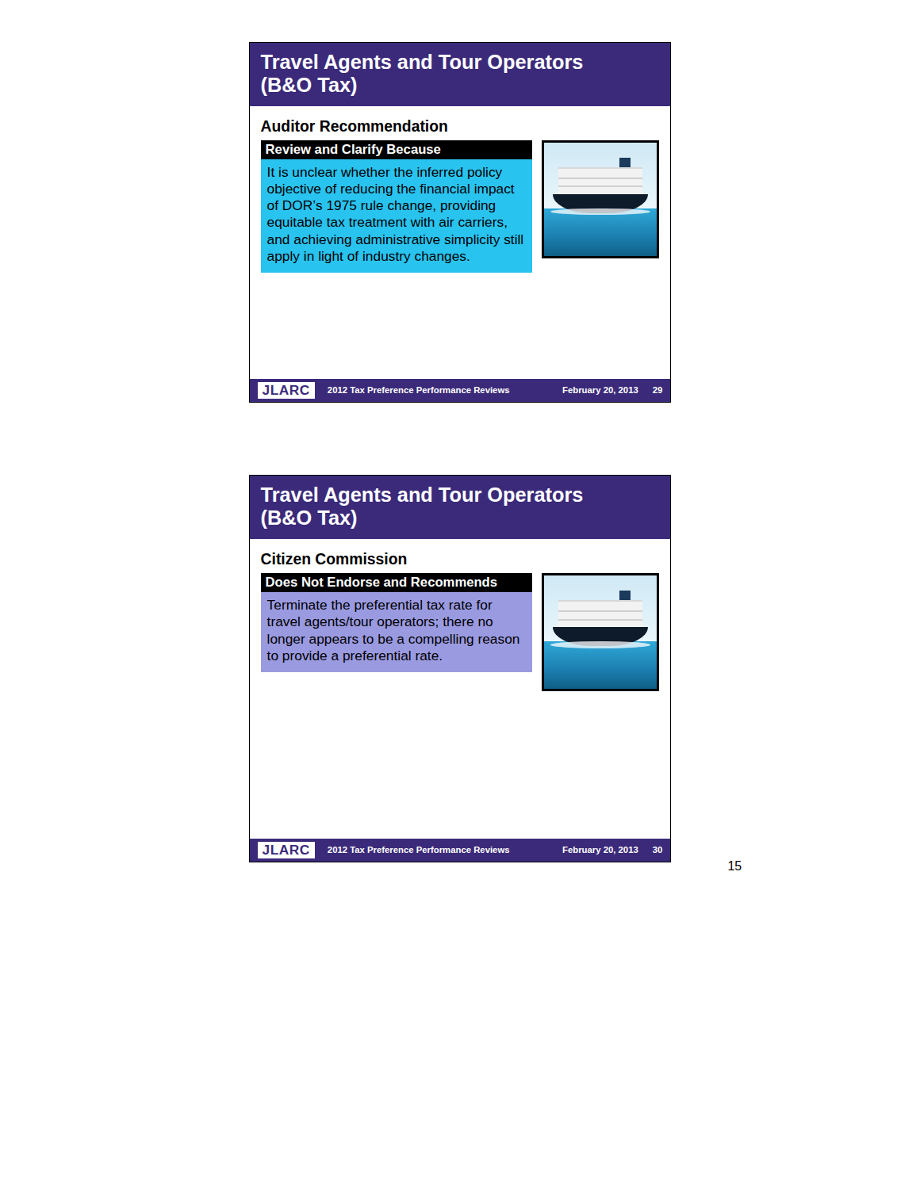Travel Agents and Tour Operators
(B&O Tax)
Auditor Recommendation
Review and Clarify Because
It is unclear whether the inferred policy objective of reducing the financial impact of DOR’s 1975 rule change, providing equitable tax treatment with air carriers, and achieving administrative simplicity still apply in light of industry changes.
JLARC 2012 Tax Preference Performance Reviews
February 20, 201329
Travel Agents and Tour Operators
(B&O Tax)
Citizen Commission
Does Not Endorse and Recommends
Terminate the preferential tax rate for travel agents/tour operators; there no longer appears to be a compelling reason to provide a preferential rate.
JLARC 2012 Tax Preference Performance Reviews
February 20, 201330
15